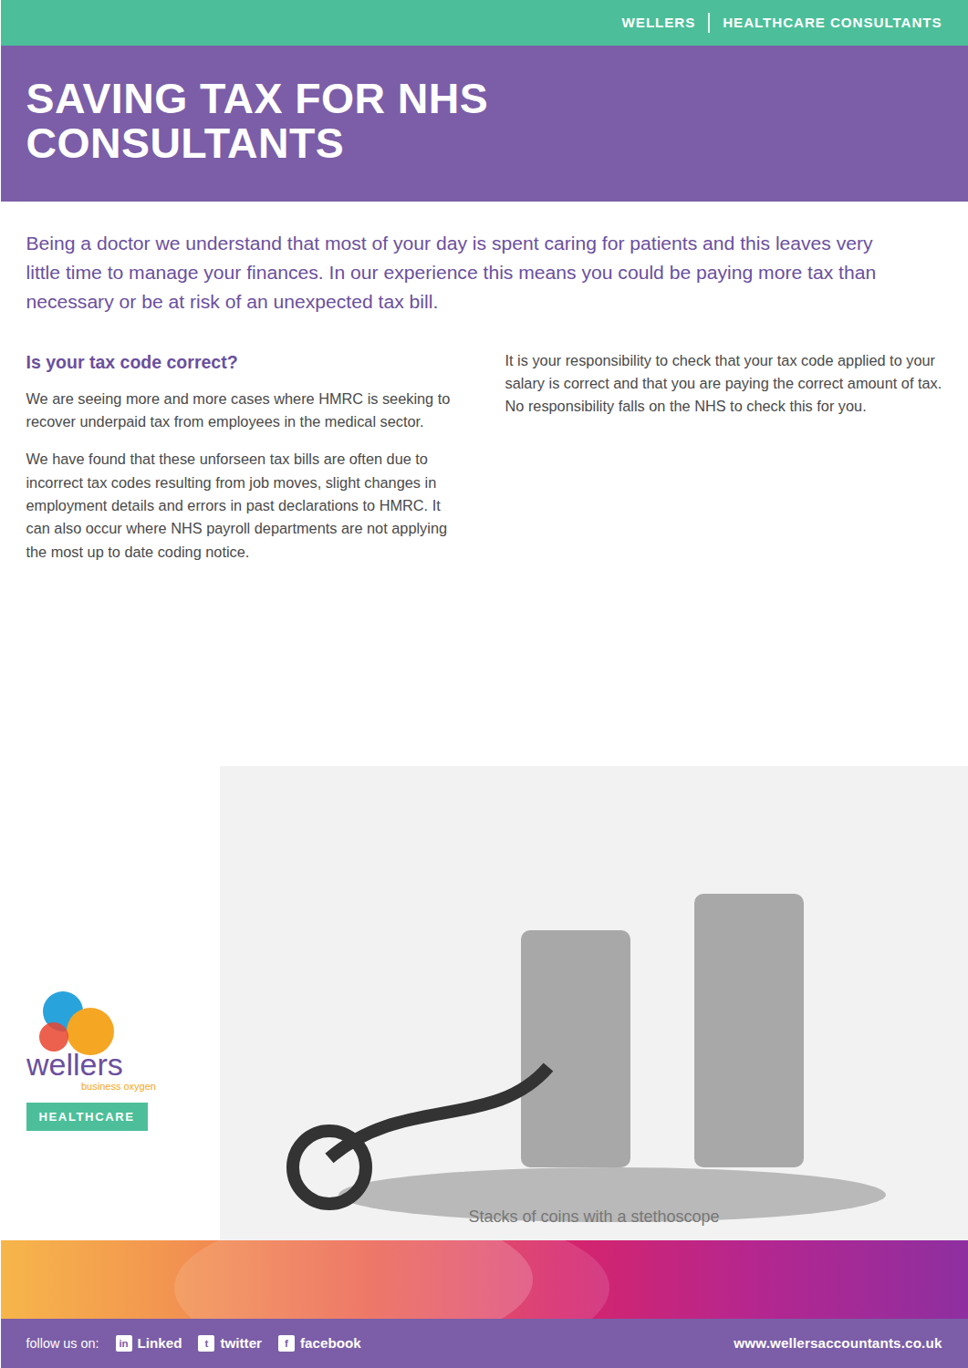Wellers Healthcare Consultants
Saving tax for NHS consultants
Being a doctor we understand that most of your day is spent caring for patients and this leaves very little time to manage your finances. In our experience this means you could be paying more tax than necessary or be at risk of an unexpected tax bill.
Is your tax code correct?
We are seeing more and more cases where HMRC is seeking to recover underpaid tax from employees in the medical sector.
We have found that these unforseen tax bills are often due to incorrect tax codes resulting from job moves, slight changes in employment details and errors in past declarations to HMRC. It can also occur where NHS payroll departments are not applying the most up to date coding notice.
It is your responsibility to check that your tax code applied to your salary is correct and that you are paying the correct amount of tax. No responsibility falls on the NHS to check this for you.
Healthcare
follow us on: in Linked ttwitter ffacebook
www.wellersaccountants.co.uk